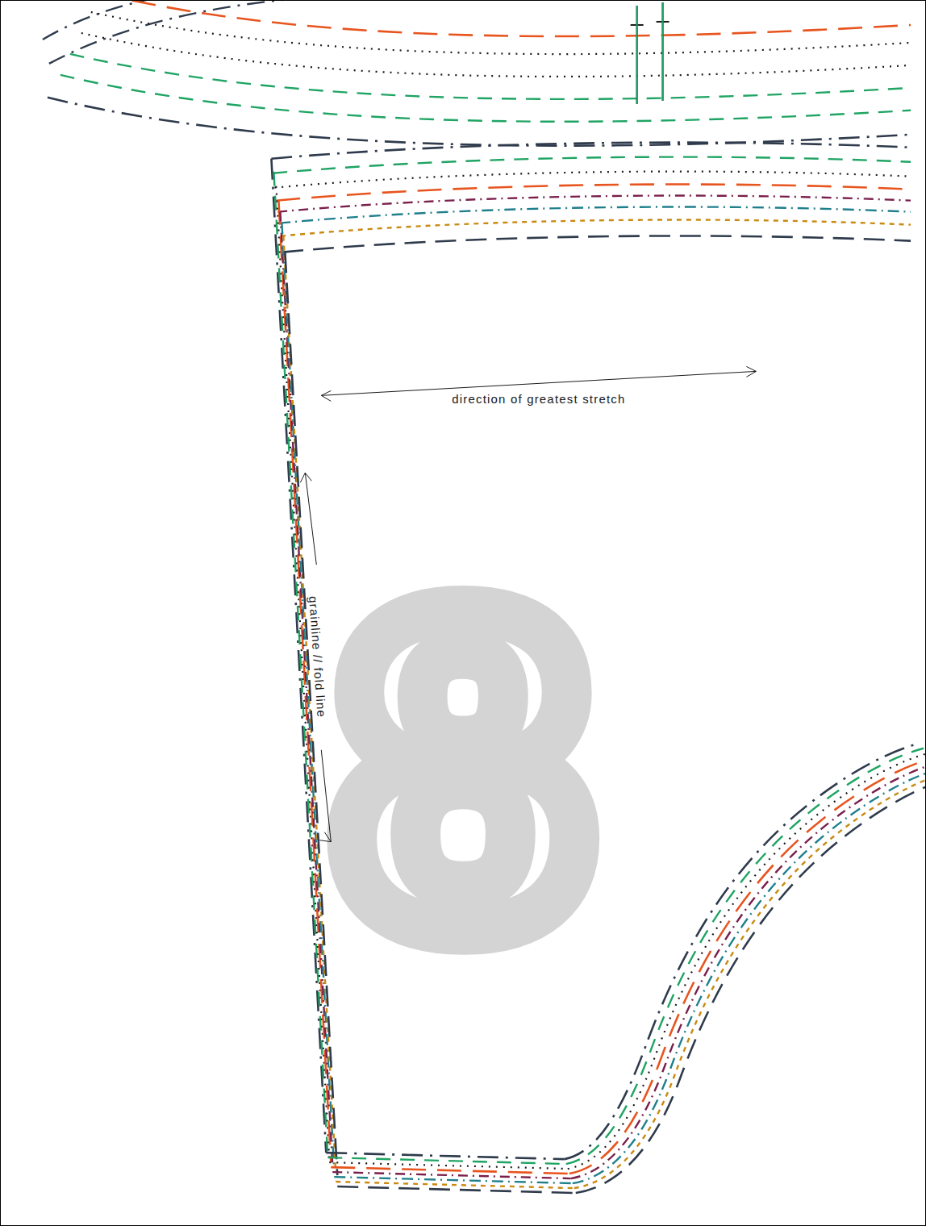8 direction of greatest stretch grainline // fold line